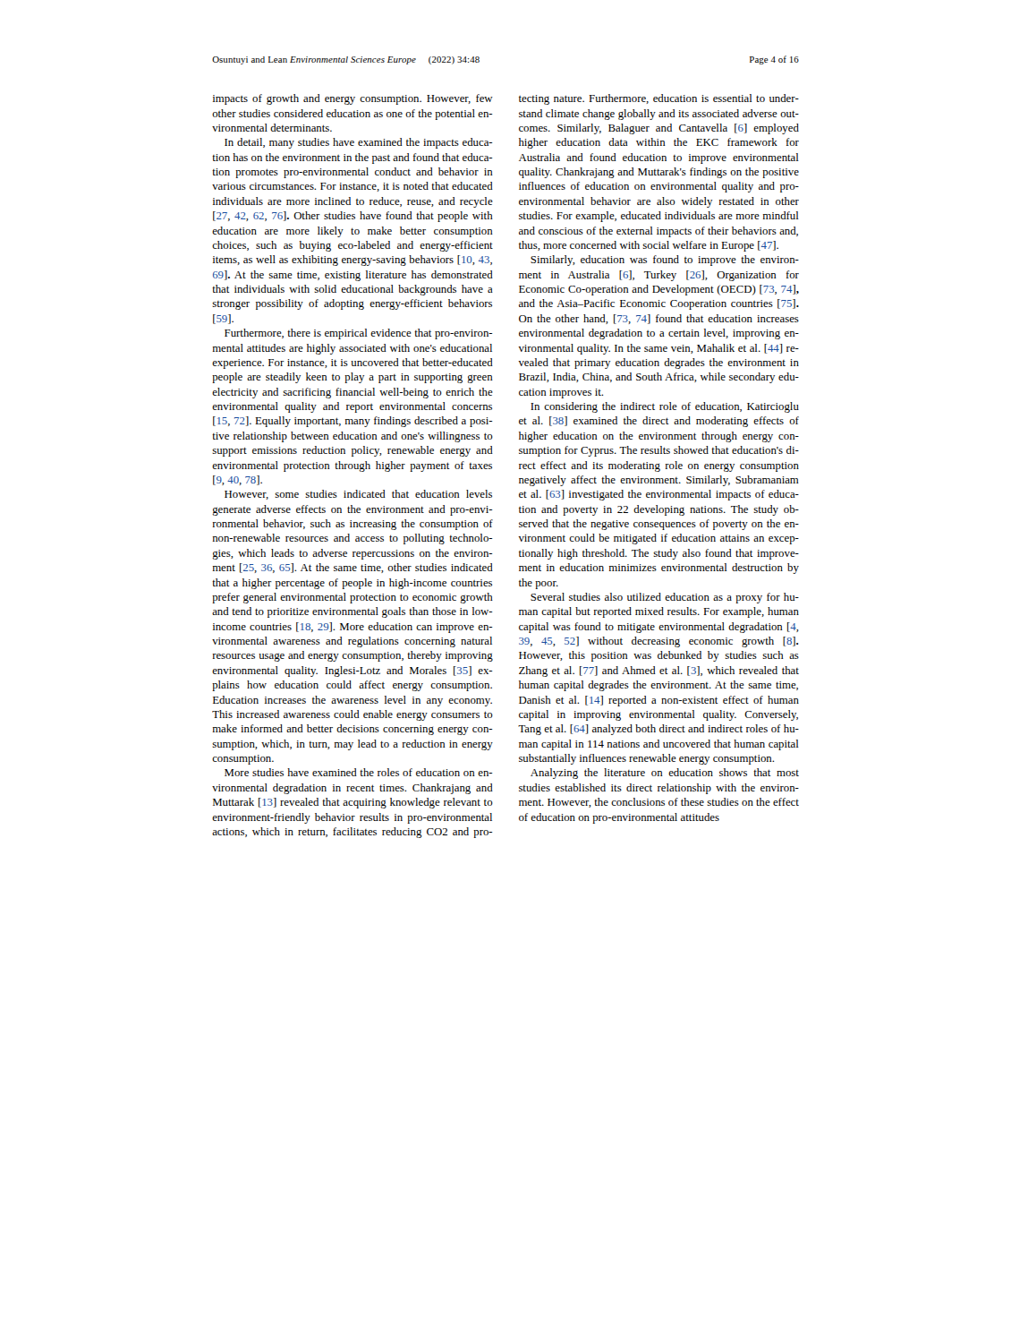Osuntuyi and Lean Environmental Sciences Europe (2022) 34:48
Page 4 of 16
impacts of growth and energy consumption. However, few other studies considered education as one of the potential environmental determinants.
In detail, many studies have examined the impacts education has on the environment in the past and found that education promotes pro-environmental conduct and behavior in various circumstances. For instance, it is noted that educated individuals are more inclined to reduce, reuse, and recycle [27, 42, 62, 76]. Other studies have found that people with education are more likely to make better consumption choices, such as buying eco-labeled and energy-efficient items, as well as exhibiting energy-saving behaviors [10, 43, 69]. At the same time, existing literature has demonstrated that individuals with solid educational backgrounds have a stronger possibility of adopting energy-efficient behaviors [59].
Furthermore, there is empirical evidence that pro-environmental attitudes are highly associated with one's educational experience. For instance, it is uncovered that better-educated people are steadily keen to play a part in supporting green electricity and sacrificing financial well-being to enrich the environmental quality and report environmental concerns [15, 72]. Equally important, many findings described a positive relationship between education and one's willingness to support emissions reduction policy, renewable energy and environmental protection through higher payment of taxes [9, 40, 78].
However, some studies indicated that education levels generate adverse effects on the environment and pro-environmental behavior, such as increasing the consumption of non-renewable resources and access to polluting technologies, which leads to adverse repercussions on the environment [25, 36, 65]. At the same time, other studies indicated that a higher percentage of people in high-income countries prefer general environmental protection to economic growth and tend to prioritize environmental goals than those in low-income countries [18, 29]. More education can improve environmental awareness and regulations concerning natural resources usage and energy consumption, thereby improving environmental quality. Inglesi-Lotz and Morales [35] explains how education could affect energy consumption. Education increases the awareness level in any economy. This increased awareness could enable energy consumers to make informed and better decisions concerning energy consumption, which, in turn, may lead to a reduction in energy consumption.
More studies have examined the roles of education on environmental degradation in recent times. Chankrajang and Muttarak [13] revealed that acquiring knowledge relevant to environment-friendly behavior results in pro-environmental actions, which in return, facilitates reducing CO2 and protecting nature. Furthermore, education is essential to understand climate change globally and its associated adverse outcomes. Similarly, Balaguer and Cantavella [6] employed higher education data within the EKC framework for Australia and found education to improve environmental quality. Chankrajang and Muttarak's findings on the positive influences of education on environmental quality and pro-environmental behavior are also widely restated in other studies. For example, educated individuals are more mindful and conscious of the external impacts of their behaviors and, thus, more concerned with social welfare in Europe [47].
Similarly, education was found to improve the environment in Australia [6], Turkey [26], Organization for Economic Co-operation and Development (OECD) [73, 74], and the Asia–Pacific Economic Cooperation countries [75]. On the other hand, [73, 74] found that education increases environmental degradation to a certain level, improving environmental quality. In the same vein, Mahalik et al. [44] revealed that primary education degrades the environment in Brazil, India, China, and South Africa, while secondary education improves it.
In considering the indirect role of education, Katircioglu et al. [38] examined the direct and moderating effects of higher education on the environment through energy consumption for Cyprus. The results showed that education's direct effect and its moderating role on energy consumption negatively affect the environment. Similarly, Subramaniam et al. [63] investigated the environmental impacts of education and poverty in 22 developing nations. The study observed that the negative consequences of poverty on the environment could be mitigated if education attains an exceptionally high threshold. The study also found that improvement in education minimizes environmental destruction by the poor.
Several studies also utilized education as a proxy for human capital but reported mixed results. For example, human capital was found to mitigate environmental degradation [4, 39, 45, 52] without decreasing economic growth [8]. However, this position was debunked by studies such as Zhang et al. [77] and Ahmed et al. [3], which revealed that human capital degrades the environment. At the same time, Danish et al. [14] reported a non-existent effect of human capital in improving environmental quality. Conversely, Tang et al. [64] analyzed both direct and indirect roles of human capital in 114 nations and uncovered that human capital substantially influences renewable energy consumption.
Analyzing the literature on education shows that most studies established its direct relationship with the environment. However, the conclusions of these studies on the effect of education on pro-environmental attitudes